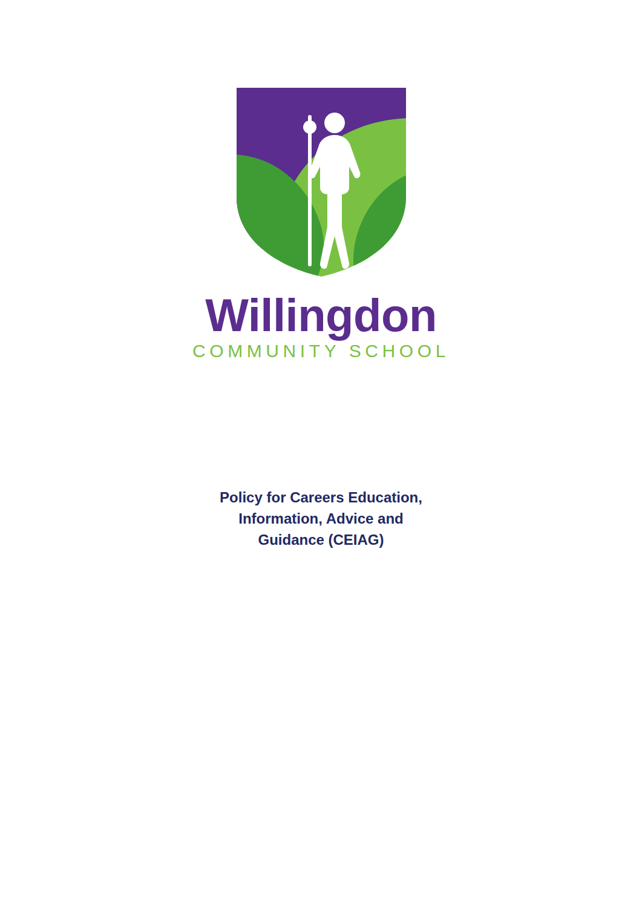Willingdon Community School crest A shield divided into purple and green sections containing the white silhouette of a figure holding a staff.
Willingdon Community School
Policy for Careers Education, Information, Advice and Guidance (CEIAG)